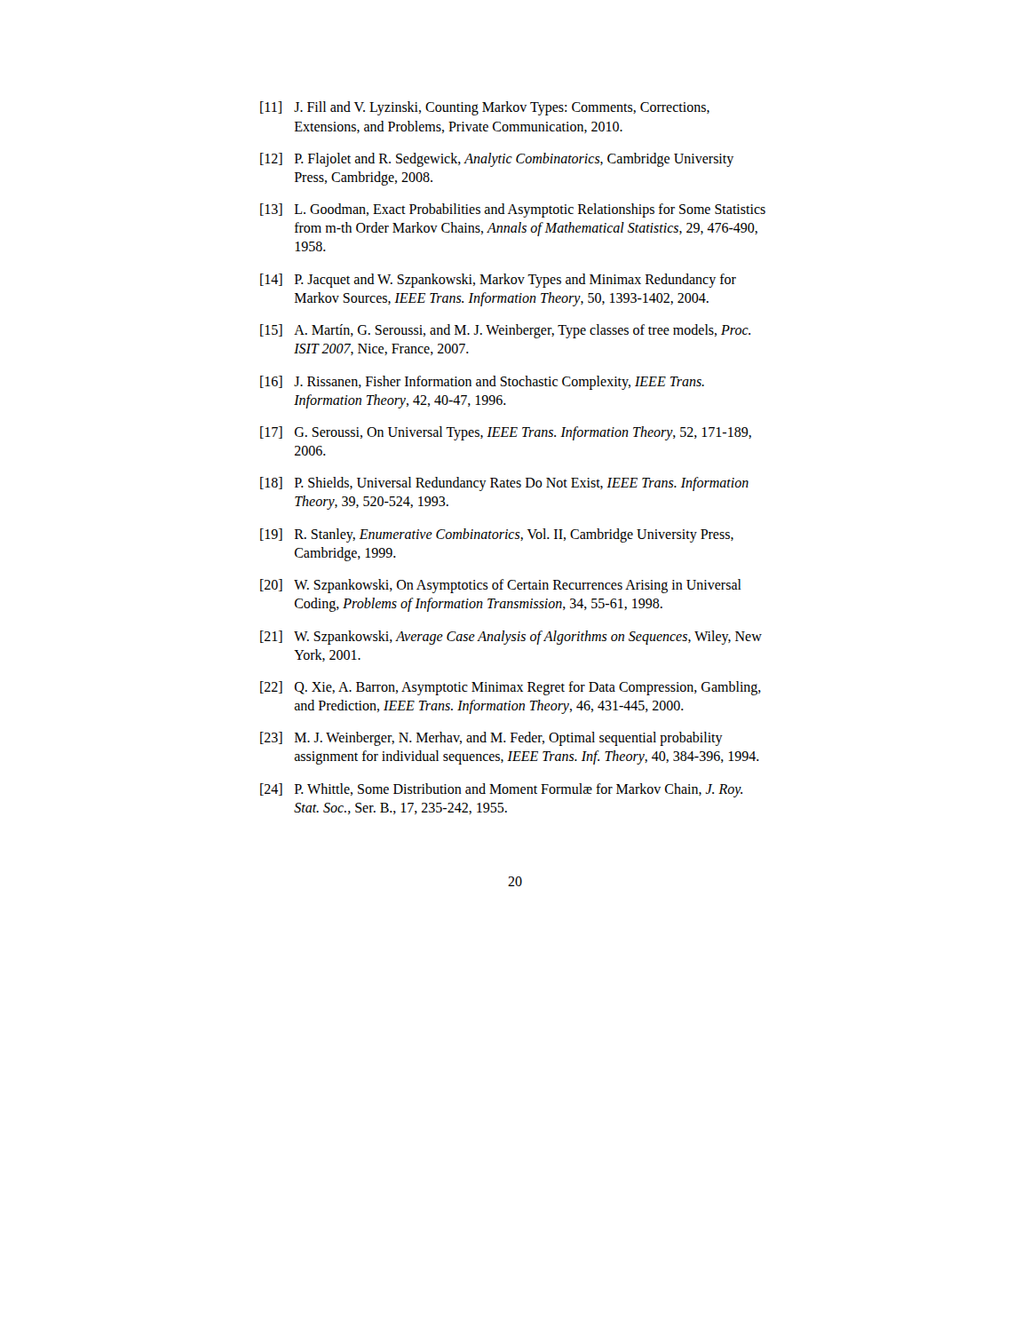[11] J. Fill and V. Lyzinski, Counting Markov Types: Comments, Corrections, Extensions, and Problems, Private Communication, 2010.
[12] P. Flajolet and R. Sedgewick, Analytic Combinatorics, Cambridge University Press, Cambridge, 2008.
[13] L. Goodman, Exact Probabilities and Asymptotic Relationships for Some Statistics from m-th Order Markov Chains, Annals of Mathematical Statistics, 29, 476-490, 1958.
[14] P. Jacquet and W. Szpankowski, Markov Types and Minimax Redundancy for Markov Sources, IEEE Trans. Information Theory, 50, 1393-1402, 2004.
[15] A. Martín, G. Seroussi, and M. J. Weinberger, Type classes of tree models, Proc. ISIT 2007, Nice, France, 2007.
[16] J. Rissanen, Fisher Information and Stochastic Complexity, IEEE Trans. Information Theory, 42, 40-47, 1996.
[17] G. Seroussi, On Universal Types, IEEE Trans. Information Theory, 52, 171-189, 2006.
[18] P. Shields, Universal Redundancy Rates Do Not Exist, IEEE Trans. Information Theory, 39, 520-524, 1993.
[19] R. Stanley, Enumerative Combinatorics, Vol. II, Cambridge University Press, Cambridge, 1999.
[20] W. Szpankowski, On Asymptotics of Certain Recurrences Arising in Universal Coding, Problems of Information Transmission, 34, 55-61, 1998.
[21] W. Szpankowski, Average Case Analysis of Algorithms on Sequences, Wiley, New York, 2001.
[22] Q. Xie, A. Barron, Asymptotic Minimax Regret for Data Compression, Gambling, and Prediction, IEEE Trans. Information Theory, 46, 431-445, 2000.
[23] M. J. Weinberger, N. Merhav, and M. Feder, Optimal sequential probability assignment for individual sequences, IEEE Trans. Inf. Theory, 40, 384-396, 1994.
[24] P. Whittle, Some Distribution and Moment Formulæ for Markov Chain, J. Roy. Stat. Soc., Ser. B., 17, 235-242, 1955.
20